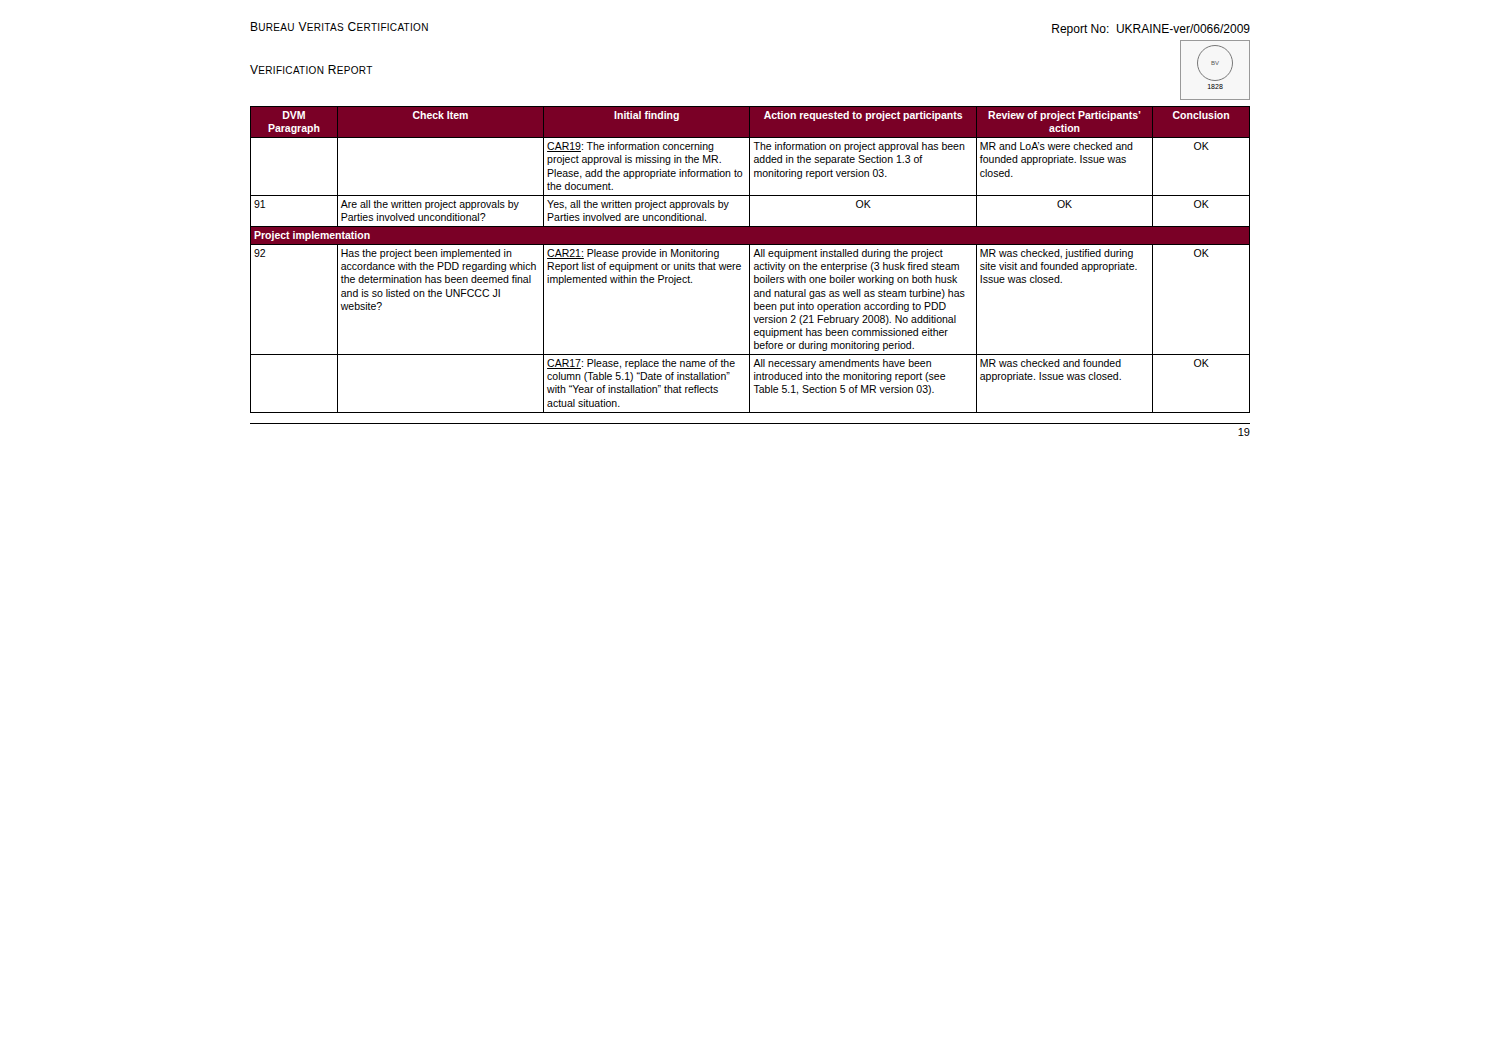BUREAU VERITAS CERTIFICATION
Report No: UKRAINE-ver/0066/2009
VERIFICATION REPORT
BV
1828
| DVM Paragraph | Check Item | Initial finding | Action requested to project participants | Review of project Participants’ action | Conclusion |
| --- | --- | --- | --- | --- | --- |
| | | CAR19 : The information concerning project approval is missing in the MR. Please, add the appropriate information to the document. | The information on project approval has been added in the separate Section 1.3 of monitoring report version 03. | MR and LoA’s were checked and founded appropriate. Issue was closed. | OK |
| 91 | Are all the written project approvals by Parties involved unconditional? | Yes, all the written project approvals by Parties involved are unconditional. | OK | OK | OK |
| Project implementation |
| 92 | Has the project been implemented in accordance with the PDD regarding which the determination has been deemed final and is so listed on the UNFCCC JI website? | CAR21: Please provide in Monitoring Report list of equipment or units that were implemented within the Project. | All equipment installed during the project activity on the enterprise (3 husk fired steam boilers with one boiler working on both husk and natural gas as well as steam turbine) has been put into operation according to PDD version 2 (21 February 2008). No additional equipment has been commissioned either before or during monitoring period. | MR was checked, justified during site visit and founded appropriate. Issue was closed. | OK |
| | | CAR17 : Please, replace the name of the column (Table 5.1) “Date of installation” with “Year of installation” that reflects actual situation. | All necessary amendments have been introduced into the monitoring report (see Table 5.1, Section 5 of MR version 03). | MR was checked and founded appropriate. Issue was closed. | OK |
19